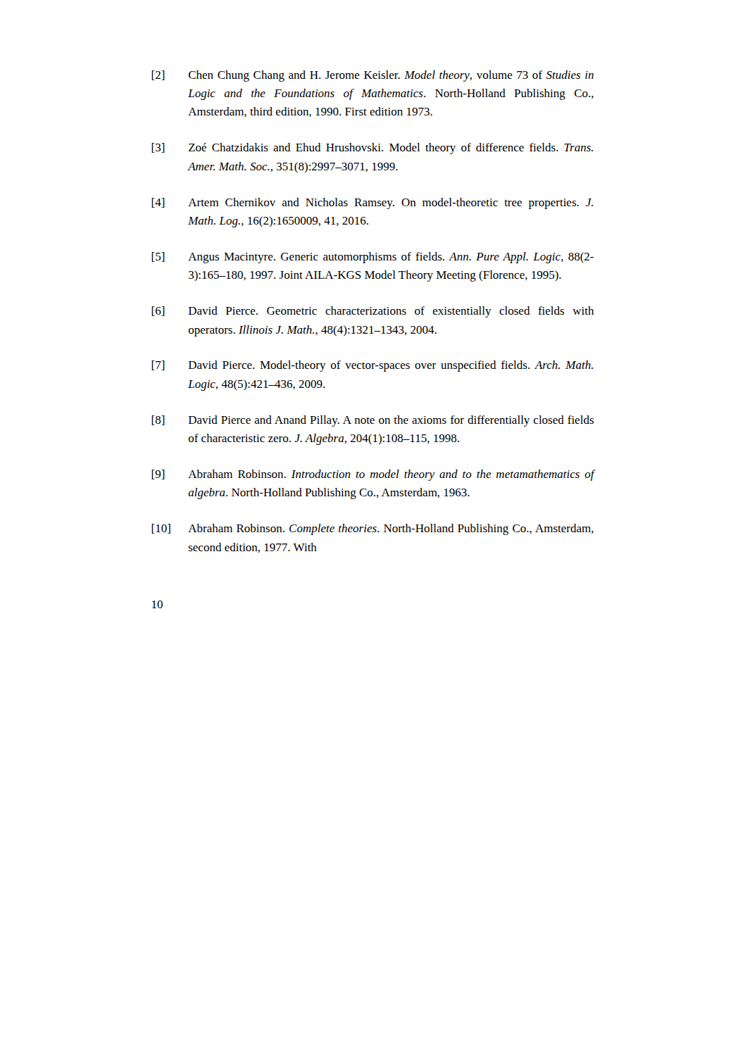[2] Chen Chung Chang and H. Jerome Keisler. Model theory, volume 73 of Studies in Logic and the Foundations of Mathematics. North-Holland Publishing Co., Amsterdam, third edition, 1990. First edition 1973.
[3] Zoé Chatzidakis and Ehud Hrushovski. Model theory of difference fields. Trans. Amer. Math. Soc., 351(8):2997–3071, 1999.
[4] Artem Chernikov and Nicholas Ramsey. On model-theoretic tree properties. J. Math. Log., 16(2):1650009, 41, 2016.
[5] Angus Macintyre. Generic automorphisms of fields. Ann. Pure Appl. Logic, 88(2-3):165–180, 1997. Joint AILA-KGS Model Theory Meeting (Florence, 1995).
[6] David Pierce. Geometric characterizations of existentially closed fields with operators. Illinois J. Math., 48(4):1321–1343, 2004.
[7] David Pierce. Model-theory of vector-spaces over unspecified fields. Arch. Math. Logic, 48(5):421–436, 2009.
[8] David Pierce and Anand Pillay. A note on the axioms for differentially closed fields of characteristic zero. J. Algebra, 204(1):108–115, 1998.
[9] Abraham Robinson. Introduction to model theory and to the metamathematics of algebra. North-Holland Publishing Co., Amsterdam, 1963.
[10] Abraham Robinson. Complete theories. North-Holland Publishing Co., Amsterdam, second edition, 1977. With
10